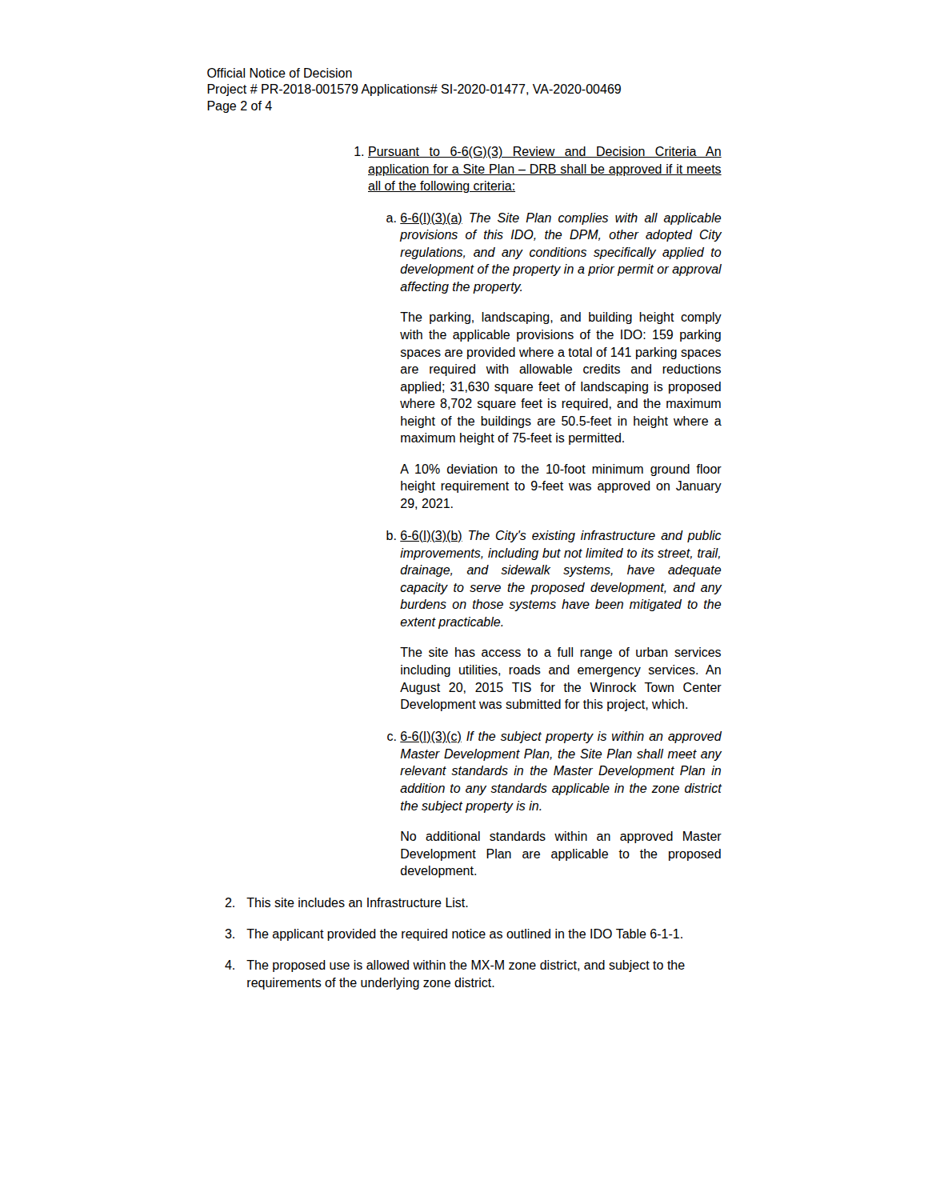Official Notice of Decision
Project # PR-2018-001579 Applications# SI-2020-01477, VA-2020-00469
Page 2 of 4
Pursuant to 6-6(G)(3) Review and Decision Criteria An application for a Site Plan – DRB shall be approved if it meets all of the following criteria:
6-6(I)(3)(a) The Site Plan complies with all applicable provisions of this IDO, the DPM, other adopted City regulations, and any conditions specifically applied to development of the property in a prior permit or approval affecting the property.
The parking, landscaping, and building height comply with the applicable provisions of the IDO: 159 parking spaces are provided where a total of 141 parking spaces are required with allowable credits and reductions applied; 31,630 square feet of landscaping is proposed where 8,702 square feet is required, and the maximum height of the buildings are 50.5-feet in height where a maximum height of 75-feet is permitted.
A 10% deviation to the 10-foot minimum ground floor height requirement to 9-feet was approved on January 29, 2021.
6-6(I)(3)(b) The City's existing infrastructure and public improvements, including but not limited to its street, trail, drainage, and sidewalk systems, have adequate capacity to serve the proposed development, and any burdens on those systems have been mitigated to the extent practicable.
The site has access to a full range of urban services including utilities, roads and emergency services. An August 20, 2015 TIS for the Winrock Town Center Development was submitted for this project, which.
6-6(I)(3)(c) If the subject property is within an approved Master Development Plan, the Site Plan shall meet any relevant standards in the Master Development Plan in addition to any standards applicable in the zone district the subject property is in.
No additional standards within an approved Master Development Plan are applicable to the proposed development.
This site includes an Infrastructure List.
The applicant provided the required notice as outlined in the IDO Table 6-1-1.
The proposed use is allowed within the MX-M zone district, and subject to the requirements of the underlying zone district.